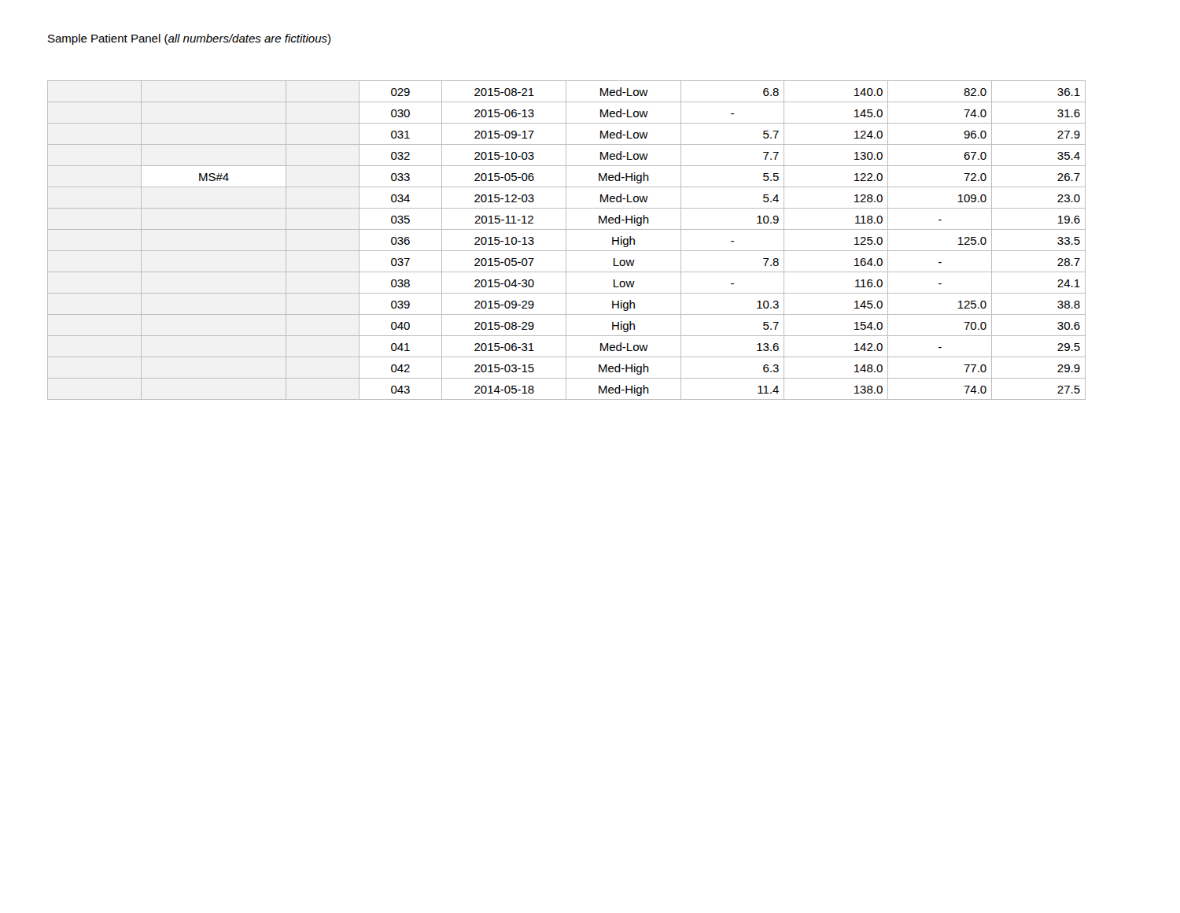Sample Patient Panel (all numbers/dates are fictitious)
| | | | 029 | 2015-08-21 | Med-Low | 6.8 | 140.0 | 82.0 | 36.1 |
| | | | 030 | 2015-06-13 | Med-Low | - | 145.0 | 74.0 | 31.6 |
| | | | 031 | 2015-09-17 | Med-Low | 5.7 | 124.0 | 96.0 | 27.9 |
| | | | 032 | 2015-10-03 | Med-Low | 7.7 | 130.0 | 67.0 | 35.4 |
| | MS#4 | | 033 | 2015-05-06 | Med-High | 5.5 | 122.0 | 72.0 | 26.7 |
| | | | 034 | 2015-12-03 | Med-Low | 5.4 | 128.0 | 109.0 | 23.0 |
| | | | 035 | 2015-11-12 | Med-High | 10.9 | 118.0 | - | 19.6 |
| | | | 036 | 2015-10-13 | High | - | 125.0 | 125.0 | 33.5 |
| | | | 037 | 2015-05-07 | Low | 7.8 | 164.0 | - | 28.7 |
| | | | 038 | 2015-04-30 | Low | - | 116.0 | - | 24.1 |
| | | | 039 | 2015-09-29 | High | 10.3 | 145.0 | 125.0 | 38.8 |
| | | | 040 | 2015-08-29 | High | 5.7 | 154.0 | 70.0 | 30.6 |
| | | | 041 | 2015-06-31 | Med-Low | 13.6 | 142.0 | - | 29.5 |
| | | | 042 | 2015-03-15 | Med-High | 6.3 | 148.0 | 77.0 | 29.9 |
| | | | 043 | 2014-05-18 | Med-High | 11.4 | 138.0 | 74.0 | 27.5 |